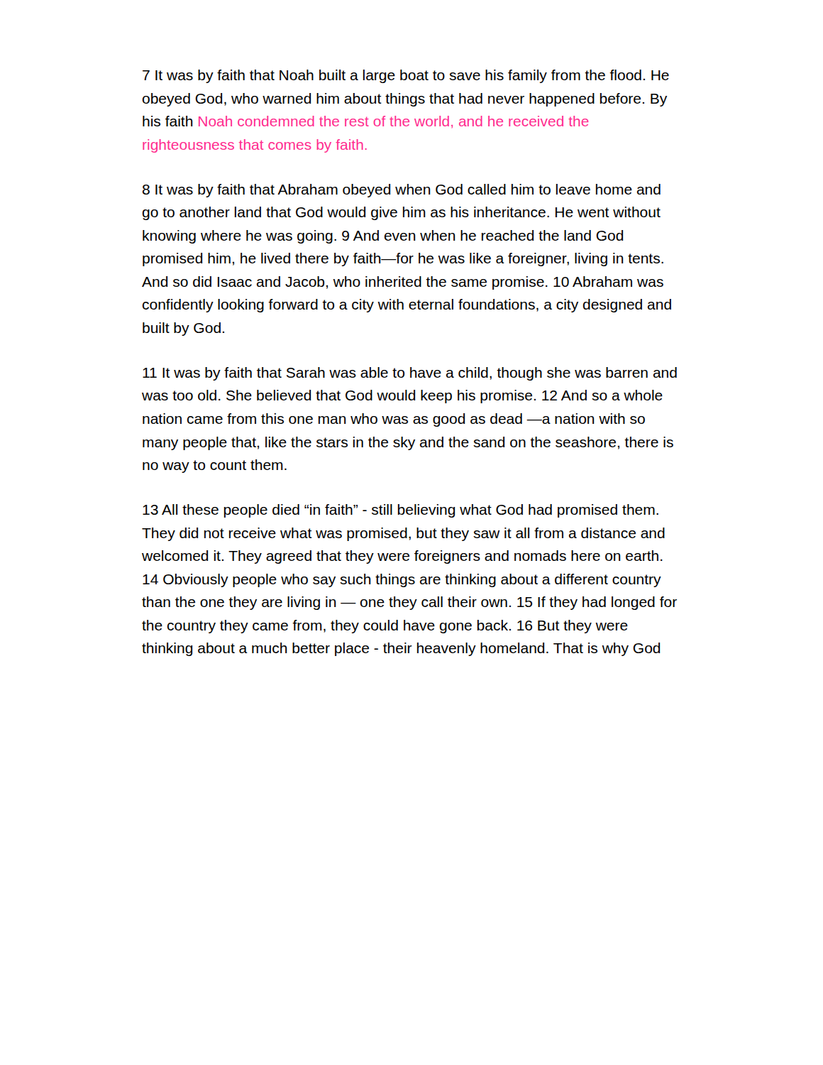7 It was by faith that Noah built a large boat to save his family from the flood. He obeyed God, who warned him about things that had never happened before. By his faith Noah condemned the rest of the world, and he received the righteousness that comes by faith.
8 It was by faith that Abraham obeyed when God called him to leave home and go to another land that God would give him as his inheritance. He went without knowing where he was going. 9 And even when he reached the land God promised him, he lived there by faith—for he was like a foreigner, living in tents. And so did Isaac and Jacob, who inherited the same promise. 10 Abraham was confidently looking forward to a city with eternal foundations, a city designed and built by God.
11 It was by faith that Sarah was able to have a child, though she was barren and was too old. She believed that God would keep his promise. 12 And so a whole nation came from this one man who was as good as dead —a nation with so many people that, like the stars in the sky and the sand on the seashore, there is no way to count them.
13 All these people died “in faith” - still believing what God had promised them. They did not receive what was promised, but they saw it all from a distance and welcomed it. They agreed that they were foreigners and nomads here on earth. 14 Obviously people who say such things are thinking about a different country than the one they are living in — one they call their own. 15 If they had longed for the country they came from, they could have gone back. 16 But they were thinking about a much better place - their heavenly homeland. That is why God